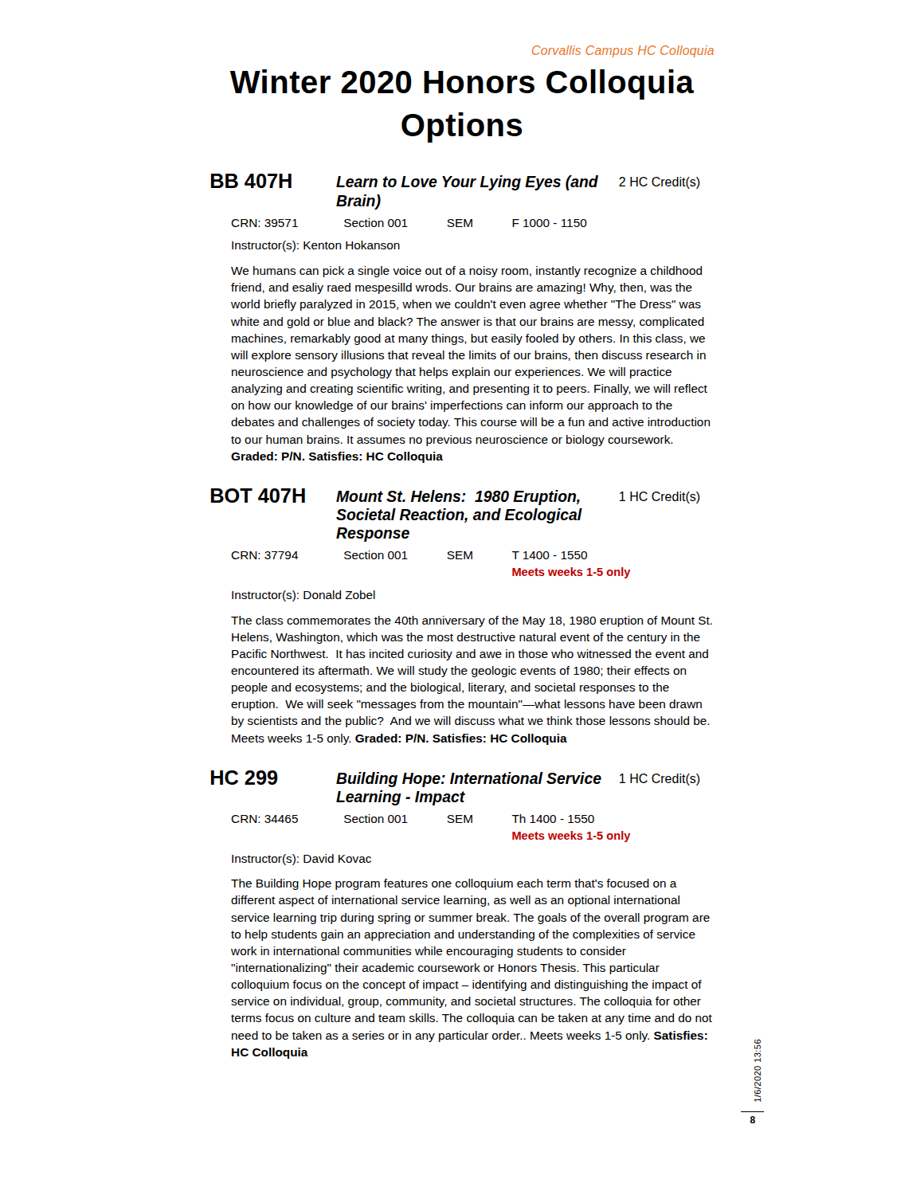Corvallis Campus HC Colloquia
Winter 2020 Honors Colloquia Options
BB 407H
Learn to Love Your Lying Eyes (and Brain)
2 HC Credit(s)
CRN: 39571
Section 001
SEM
F 1000 - 1150
Instructor(s): Kenton Hokanson
We humans can pick a single voice out of a noisy room, instantly recognize a childhood friend, and esaliy raed mespesilld wrods. Our brains are amazing! Why, then, was the world briefly paralyzed in 2015, when we couldn't even agree whether "The Dress" was white and gold or blue and black? The answer is that our brains are messy, complicated machines, remarkably good at many things, but easily fooled by others. In this class, we will explore sensory illusions that reveal the limits of our brains, then discuss research in neuroscience and psychology that helps explain our experiences. We will practice analyzing and creating scientific writing, and presenting it to peers. Finally, we will reflect on how our knowledge of our brains' imperfections can inform our approach to the debates and challenges of society today. This course will be a fun and active introduction to our human brains. It assumes no previous neuroscience or biology coursework. Graded: P/N. Satisfies: HC Colloquia
BOT 407H
Mount St. Helens: 1980 Eruption, Societal Reaction, and Ecological Response
1 HC Credit(s)
CRN: 37794
Section 001
SEM
T 1400 - 1550
Meets weeks 1-5 only
Instructor(s): Donald Zobel
The class commemorates the 40th anniversary of the May 18, 1980 eruption of Mount St. Helens, Washington, which was the most destructive natural event of the century in the Pacific Northwest. It has incited curiosity and awe in those who witnessed the event and encountered its aftermath. We will study the geologic events of 1980; their effects on people and ecosystems; and the biological, literary, and societal responses to the eruption. We will seek "messages from the mountain"—what lessons have been drawn by scientists and the public? And we will discuss what we think those lessons should be. Meets weeks 1-5 only. Graded: P/N. Satisfies: HC Colloquia
HC 299
Building Hope: International Service Learning - Impact
1 HC Credit(s)
CRN: 34465
Section 001
SEM
Th 1400 - 1550
Meets weeks 1-5 only
Instructor(s): David Kovac
The Building Hope program features one colloquium each term that's focused on a different aspect of international service learning, as well as an optional international service learning trip during spring or summer break. The goals of the overall program are to help students gain an appreciation and understanding of the complexities of service work in international communities while encouraging students to consider "internationalizing" their academic coursework or Honors Thesis. This particular colloquium focus on the concept of impact – identifying and distinguishing the impact of service on individual, group, community, and societal structures. The colloquia for other terms focus on culture and team skills. The colloquia can be taken at any time and do not need to be taken as a series or in any particular order.. Meets weeks 1-5 only. Satisfies: HC Colloquia
1/6/2020 13:56
8